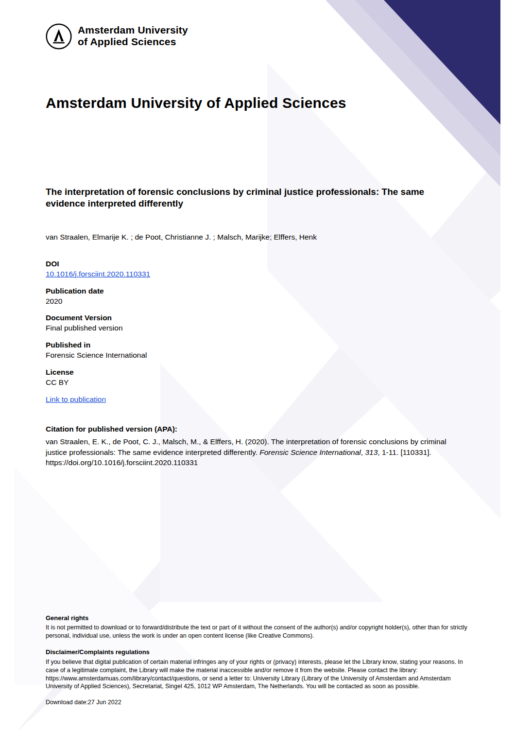Amsterdam University
of Applied Sciences
Amsterdam University of Applied Sciences
The interpretation of forensic conclusions by criminal justice professionals: The same evidence interpreted differently
van Straalen, Elmarije K. ; de Poot, Christianne J. ; Malsch, Marijke; Elffers, Henk
DOI
10.1016/j.forsciint.2020.110331
Publication date
2020
Document Version
Final published version
Published in
Forensic Science International
License
CC BY
Link to publication
Citation for published version (APA):
van Straalen, E. K., de Poot, C. J., Malsch, M., & Elffers, H. (2020). The interpretation of forensic conclusions by criminal justice professionals: The same evidence interpreted differently. Forensic Science International, 313, 1-11. [110331]. https://doi.org/10.1016/j.forsciint.2020.110331
General rights
It is not permitted to download or to forward/distribute the text or part of it without the consent of the author(s) and/or copyright holder(s), other than for strictly personal, individual use, unless the work is under an open content license (like Creative Commons).
Disclaimer/Complaints regulations
If you believe that digital publication of certain material infringes any of your rights or (privacy) interests, please let the Library know, stating your reasons. In case of a legitimate complaint, the Library will make the material inaccessible and/or remove it from the website. Please contact the library:
https://www.amsterdamuas.com/library/contact/questions, or send a letter to: University Library (Library of the University of Amsterdam and Amsterdam University of Applied Sciences), Secretariat, Singel 425, 1012 WP Amsterdam, The Netherlands. You will be contacted as soon as possible.
Download date:27 Jun 2022